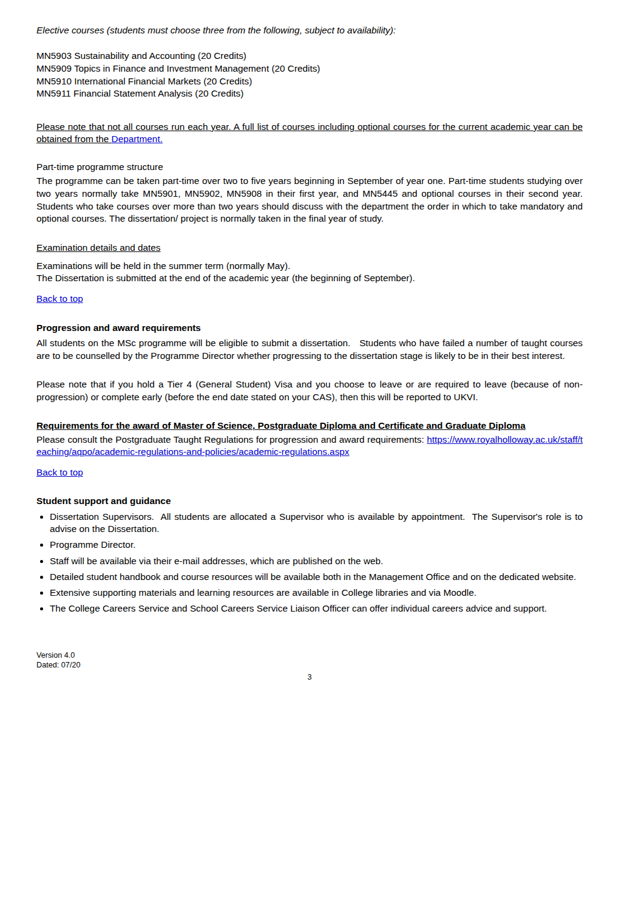Elective courses (students must choose three from the following, subject to availability):
MN5903 Sustainability and Accounting (20 Credits)
MN5909 Topics in Finance and Investment Management (20 Credits)
MN5910 International Financial Markets (20 Credits)
MN5911 Financial Statement Analysis (20 Credits)
Please note that not all courses run each year. A full list of courses including optional courses for the current academic year can be obtained from the Department.
Part-time programme structure
The programme can be taken part-time over two to five years beginning in September of year one. Part-time students studying over two years normally take MN5901, MN5902, MN5908 in their first year, and MN5445 and optional courses in their second year. Students who take courses over more than two years should discuss with the department the order in which to take mandatory and optional courses. The dissertation/ project is normally taken in the final year of study.
Examination details and dates
Examinations will be held in the summer term (normally May).
The Dissertation is submitted at the end of the academic year (the beginning of September).
Back to top
Progression and award requirements
All students on the MSc programme will be eligible to submit a dissertation. Students who have failed a number of taught courses are to be counselled by the Programme Director whether progressing to the dissertation stage is likely to be in their best interest.
Please note that if you hold a Tier 4 (General Student) Visa and you choose to leave or are required to leave (because of non-progression) or complete early (before the end date stated on your CAS), then this will be reported to UKVI.
Requirements for the award of Master of Science, Postgraduate Diploma and Certificate and Graduate Diploma
Please consult the Postgraduate Taught Regulations for progression and award requirements: https://www.royalholloway.ac.uk/staff/teaching/aqpo/academic-regulations-and-policies/academic-regulations.aspx
Back to top
Student support and guidance
Dissertation Supervisors. All students are allocated a Supervisor who is available by appointment. The Supervisor's role is to advise on the Dissertation.
Programme Director.
Staff will be available via their e-mail addresses, which are published on the web.
Detailed student handbook and course resources will be available both in the Management Office and on the dedicated website.
Extensive supporting materials and learning resources are available in College libraries and via Moodle.
The College Careers Service and School Careers Service Liaison Officer can offer individual careers advice and support.
Version 4.0
Dated: 07/20
3